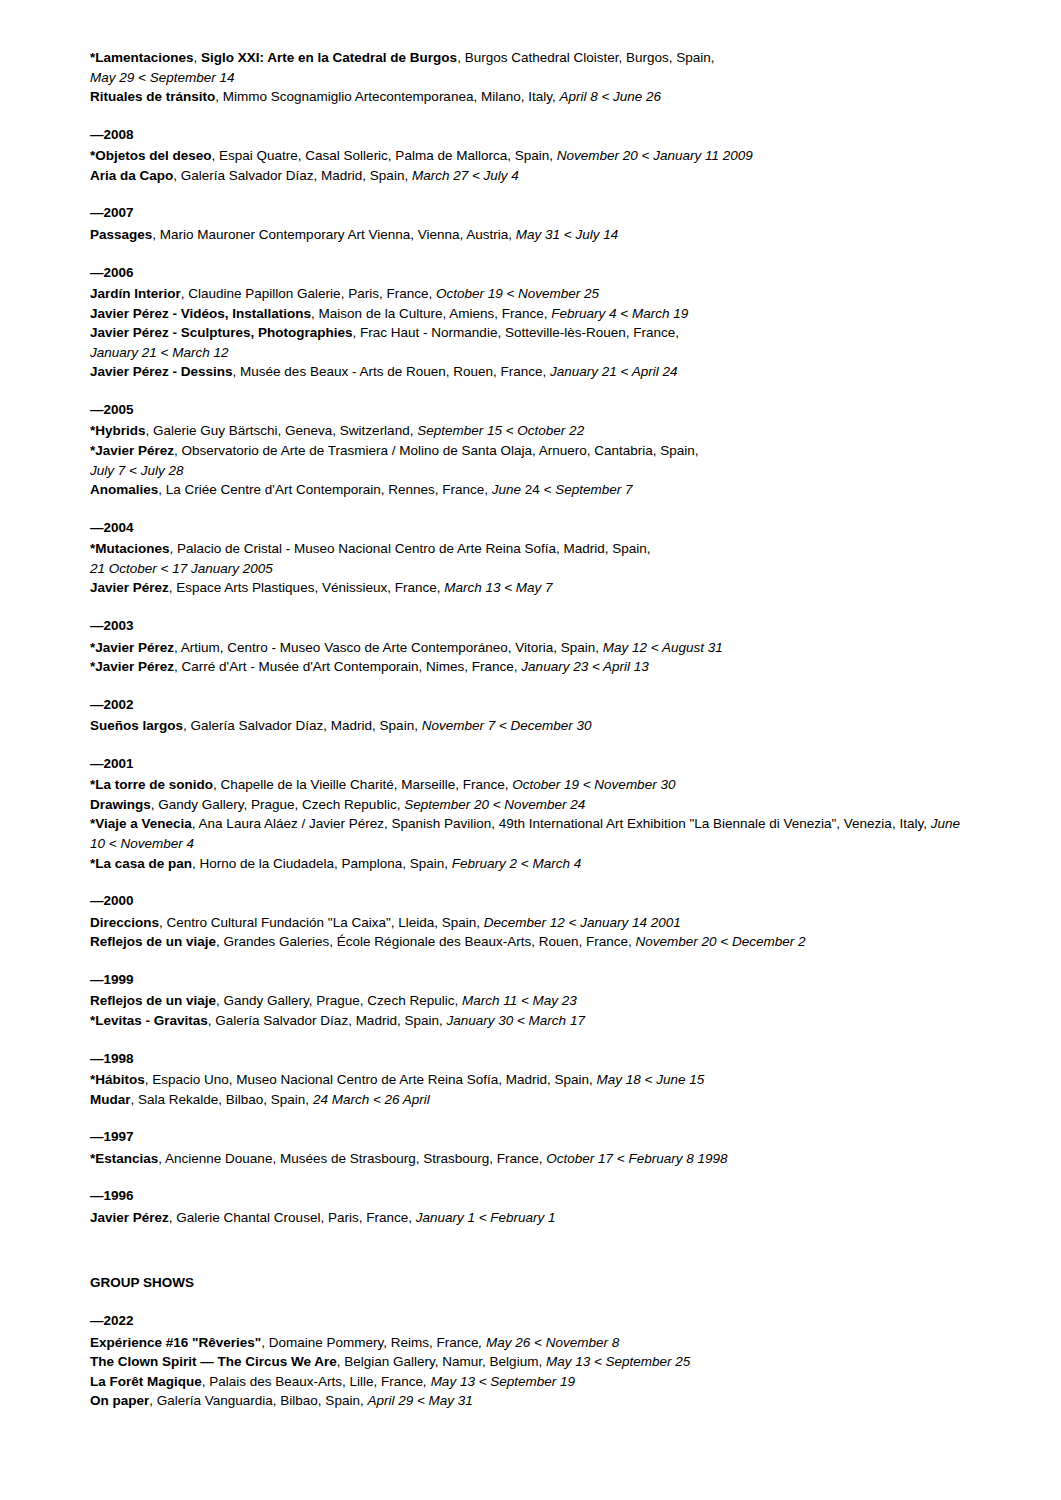*Lamentaciones, Siglo XXI: Arte en la Catedral de Burgos, Burgos Cathedral Cloister, Burgos, Spain,
May 29 < September 14
Rituales de tránsito, Mimmo Scognamiglio Artecontemporanea, Milano, Italy, April 8 < June 26
—2008
*Objetos del deseo, Espai Quatre, Casal Solleric, Palma de Mallorca, Spain, November 20 < January 11 2009
Aria da Capo, Galería Salvador Díaz, Madrid, Spain, March 27 < July 4
—2007
Passages, Mario Mauroner Contemporary Art Vienna, Vienna, Austria, May 31 < July 14
—2006
Jardín Interior, Claudine Papillon Galerie, Paris, France, October 19 < November 25
Javier Pérez - Vidéos, Installations, Maison de la Culture, Amiens, France, February 4 < March 19
Javier Pérez - Sculptures, Photographies, Frac Haut - Normandie, Sotteville-lès-Rouen, France,
January 21 < March 12
Javier Pérez - Dessins, Musée des Beaux - Arts de Rouen, Rouen, France, January 21 < April 24
—2005
*Hybrids, Galerie Guy Bärtschi, Geneva, Switzerland, September 15 < October 22
*Javier Pérez, Observatorio de Arte de Trasmiera / Molino de Santa Olaja, Arnuero, Cantabria, Spain,
July 7 < July 28
Anomalies, La Criée Centre d'Art Contemporain, Rennes, France, June 24 < September 7
—2004
*Mutaciones, Palacio de Cristal - Museo Nacional Centro de Arte Reina Sofía, Madrid, Spain,
21 October < 17 January 2005
Javier Pérez, Espace Arts Plastiques, Vénissieux, France, March 13 < May 7
—2003
*Javier Pérez, Artium, Centro - Museo Vasco de Arte Contemporáneo, Vitoria, Spain, May 12 < August 31
*Javier Pérez, Carré d'Art - Musée d'Art Contemporain, Nimes, France, January 23 < April 13
—2002
Sueños largos, Galería Salvador Díaz, Madrid, Spain, November 7 < December 30
—2001
*La torre de sonido, Chapelle de la Vieille Charité, Marseille, France, October 19 < November 30
Drawings, Gandy Gallery, Prague, Czech Republic, September 20 < November 24
*Viaje a Venecia, Ana Laura Aláez / Javier Pérez, Spanish Pavilion, 49th International Art Exhibition "La Biennale di Venezia", Venezia, Italy, June 10 < November 4
*La casa de pan, Horno de la Ciudadela, Pamplona, Spain, February 2 < March 4
—2000
Direccions, Centro Cultural Fundación "La Caixa", Lleida, Spain, December 12 < January 14 2001
Reflejos de un viaje, Grandes Galeries, École Régionale des Beaux-Arts, Rouen, France, November 20 < December 2
—1999
Reflejos de un viaje, Gandy Gallery, Prague, Czech Repulic, March 11 < May 23
*Levitas - Gravitas, Galería Salvador Díaz, Madrid, Spain, January 30 < March 17
—1998
*Hábitos, Espacio Uno, Museo Nacional Centro de Arte Reina Sofía, Madrid, Spain, May 18 < June 15
Mudar, Sala Rekalde, Bilbao, Spain, 24 March < 26 April
—1997
*Estancias, Ancienne Douane, Musées de Strasbourg, Strasbourg, France, October 17 < February 8 1998
—1996
Javier Pérez, Galerie Chantal Crousel, Paris, France, January 1 < February 1
GROUP SHOWS
—2022
Expérience #16 "Rêveries", Domaine Pommery, Reims, France, May 26 < November 8
The Clown Spirit — The Circus We Are, Belgian Gallery, Namur, Belgium, May 13 < September 25
La Forêt Magique, Palais des Beaux-Arts, Lille, France, May 13 < September 19
On paper, Galería Vanguardia, Bilbao, Spain, April 29 < May 31